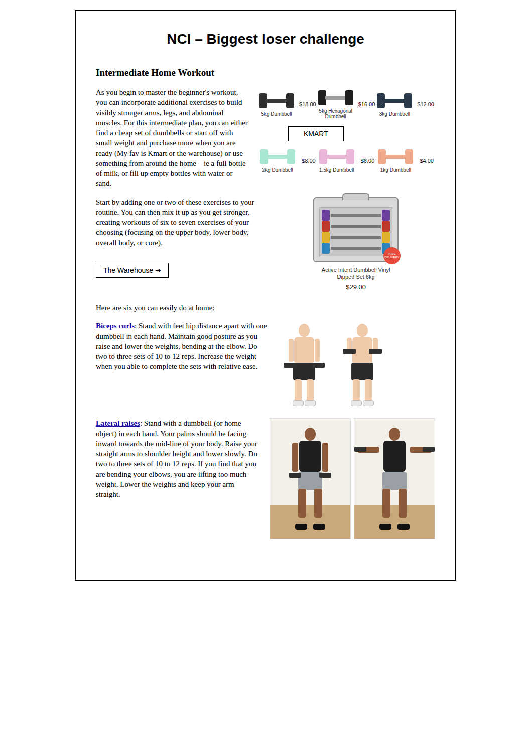NCI – Biggest loser challenge
Intermediate Home Workout
As you begin to master the beginner's workout, you can incorporate additional exercises to build visibly stronger arms, legs, and abdominal muscles. For this intermediate plan, you can either find a cheap set of dumbbells or start off with small weight and purchase more when you are ready (My fav is Kmart or the warehouse) or use something from around the home – ie a full bottle of milk, or fill up empty bottles with water or sand.
| 5kg Dumbbell | $18.00 | 5kg Hexagonal Dumbbell | $16.00 | 3kg Dumbbell | $12.00 |
KMART
| 2kg Dumbbell | $8.00 | 1.5kg Dumbbell | $6.00 | 1kg Dumbbell | $4.00 |
Start by adding one or two of these exercises to your routine. You can then mix it up as you get stronger, creating workouts of six to seven exercises of your choosing (focusing on the upper body, lower body, overall body, or core).
The Warehouse ➔
FREE
DELIVERY
Active Intent Dumbbell Vinyl
Dipped Set 6kg
$29.00
Here are six you can easily do at home:
Biceps curls: Stand with feet hip distance apart with one dumbbell in each hand. Maintain good posture as you raise and lower the weights, bending at the elbow. Do two to three sets of 10 to 12 reps. Increase the weight when you able to complete the sets with relative ease.
Lateral raises: Stand with a dumbbell (or home object) in each hand. Your palms should be facing inward towards the mid-line of your body. Raise your straight arms to shoulder height and lower slowly. Do two to three sets of 10 to 12 reps. If you find that you are bending your elbows, you are lifting too much weight. Lower the weights and keep your arm straight.